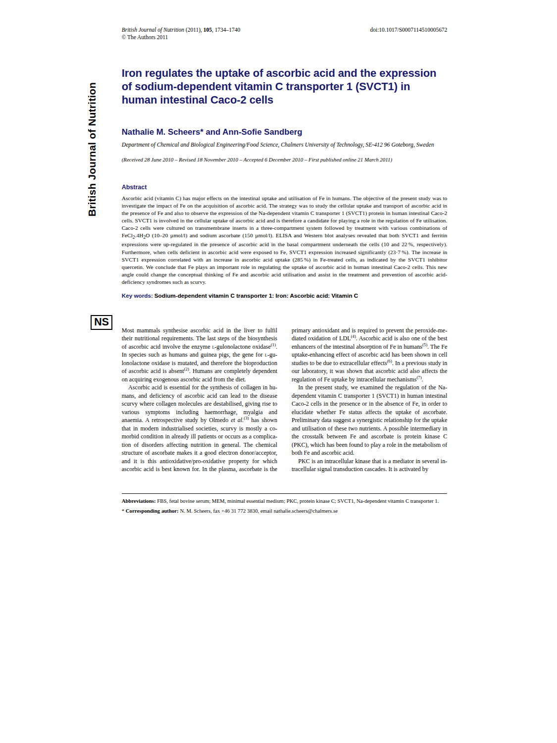https://doi.org/10.1017/S0007114510005672 Published online by Cambridge University Press
British Journal of Nutrition
NS
British Journal of Nutrition (2011), 105, 1734–1740
© The Authors 2011
doi:10.1017/S0007114510005672
Iron regulates the uptake of ascorbic acid and the expression of sodium-dependent vitamin C transporter 1 (SVCT1) in human intestinal Caco-2 cells
Nathalie M. Scheers* and Ann-Sofie Sandberg
Department of Chemical and Biological Engineering/Food Science, Chalmers University of Technology, SE-412 96 Goteborg, Sweden
(Received 28 June 2010 – Revised 18 November 2010 – Accepted 6 December 2010 – First published online 21 March 2011)
Abstract
Ascorbic acid (vitamin C) has major effects on the intestinal uptake and utilisation of Fe in humans. The objective of the present study was to investigate the impact of Fe on the acquisition of ascorbic acid. The strategy was to study the cellular uptake and transport of ascorbic acid in the presence of Fe and also to observe the expression of the Na-dependent vitamin C transporter 1 (SVCT1) protein in human intestinal Caco-2 cells. SVCT1 is involved in the cellular uptake of ascorbic acid and is therefore a candidate for playing a role in the regulation of Fe utilisation. Caco-2 cells were cultured on transmembrane inserts in a three-compartment system followed by treatment with various combinations of FeCl2.4H2O (10–20 µmol/l) and sodium ascorbate (150 µmol/l). ELISA and Western blot analyses revealed that both SVCT1 and ferritin expressions were up-regulated in the presence of ascorbic acid in the basal compartment underneath the cells (10 and 22 %, respectively). Furthermore, when cells deficient in ascorbic acid were exposed to Fe, SVCT1 expression increased significantly (23·7 %). The increase in SVCT1 expression correlated with an increase in ascorbic acid uptake (285 %) in Fe-treated cells, as indicated by the SVCT1 inhibitor quercetin. We conclude that Fe plays an important role in regulating the uptake of ascorbic acid in human intestinal Caco-2 cells. This new angle could change the conceptual thinking of Fe and ascorbic acid utilisation and assist in the treatment and prevention of ascorbic acid-deficiency syndromes such as scurvy.
Key words: Sodium-dependent vitamin C transporter 1: Iron: Ascorbic acid: Vitamin C
Most mammals synthesise ascorbic acid in the liver to fulfil their nutritional requirements. The last steps of the biosynthesis of ascorbic acid involve the enzyme l-gulonolactone oxidase(1). In species such as humans and guinea pigs, the gene for l-gulonolactone oxidase is mutated, and therefore the bioproduction of ascorbic acid is absent(2). Humans are completely dependent on acquiring exogenous ascorbic acid from the diet.
Ascorbic acid is essential for the synthesis of collagen in humans, and deficiency of ascorbic acid can lead to the disease scurvy where collagen molecules are destabilised, giving rise to various symptoms including haemorrhage, myalgia and anaemia. A retrospective study by Olmedo et al.(3) has shown that in modern industrialised societies, scurvy is mostly a comorbid condition in already ill patients or occurs as a complication of disorders affecting nutrition in general. The chemical structure of ascorbate makes it a good electron donor/acceptor, and it is this antioxidative/pro-oxidative property for which ascorbic acid is best known for. In the plasma, ascorbate is the primary antioxidant and is required to prevent the peroxide-mediated oxidation of LDL(4). Ascorbic acid is also one of the best enhancers of the intestinal absorption of Fe in humans(5). The Fe uptake-enhancing effect of ascorbic acid has been shown in cell studies to be due to extracellular effects(6). In a previous study in our laboratory, it was shown that ascorbic acid also affects the regulation of Fe uptake by intracellular mechanisms(7).
In the present study, we examined the regulation of the Na-dependent vitamin C transporter 1 (SVCT1) in human intestinal Caco-2 cells in the presence or in the absence of Fe, in order to elucidate whether Fe status affects the uptake of ascorbate. Preliminary data suggest a synergistic relationship for the uptake and utilisation of these two nutrients. A possible intermediary in the crosstalk between Fe and ascorbate is protein kinase C (PKC), which has been found to play a role in the metabolism of both Fe and ascorbic acid.
PKC is an intracellular kinase that is a mediator in several intracellular signal transduction cascades. It is activated by
Abbreviations: FBS, fetal bovine serum; MEM, minimal essential medium; PKC, protein kinase C; SVCT1, Na-dependent vitamin C transporter 1.
* Corresponding author: N. M. Scheers, fax +46 31 772 3830, email nathalie.scheers@chalmers.se